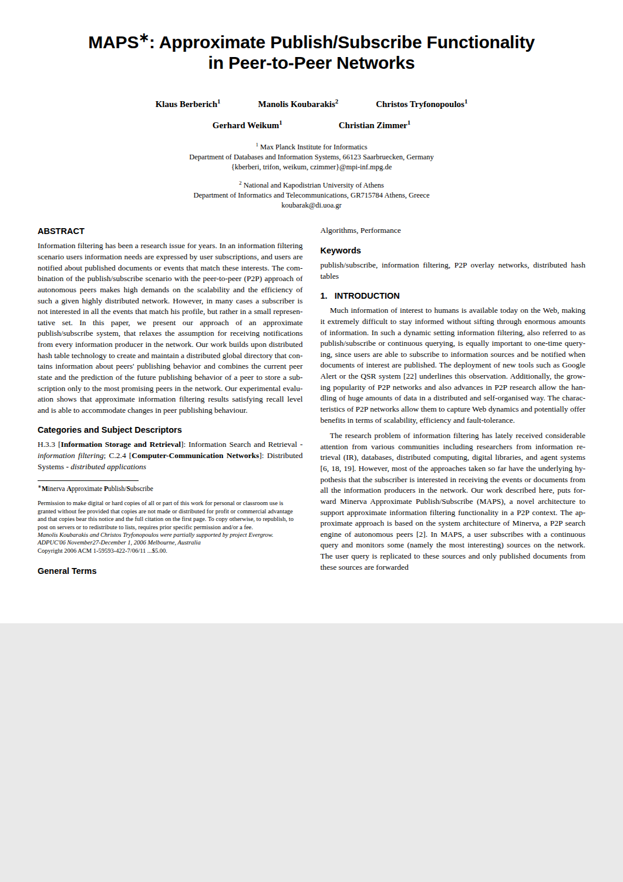MAPS∗: Approximate Publish/Subscribe Functionality
in Peer-to-Peer Networks
Klaus Berberich1 Manolis Koubarakis2 Christos Tryfonopoulos1
Gerhard Weikum1 Christian Zimmer1
1 Max Planck Institute for Informatics
Department of Databases and Information Systems, 66123 Saarbruecken, Germany
{kberberi, trifon, weikum, czimmer}@mpi-inf.mpg.de
2 National and Kapodistrian University of Athens
Department of Informatics and Telecommunications, GR715784 Athens, Greece
koubarak@di.uoa.gr
ABSTRACT
Information filtering has been a research issue for years. In an information filtering scenario users information needs are expressed by user subscriptions, and users are notified about published documents or events that match these interests. The combination of the publish/subscribe scenario with the peer-to-peer (P2P) approach of autonomous peers makes high demands on the scalability and the efficiency of such a given highly distributed network. However, in many cases a subscriber is not interested in all the events that match his profile, but rather in a small representative set. In this paper, we present our approach of an approximate publish/subscribe system, that relaxes the assumption for receiving notifications from every information producer in the network. Our work builds upon distributed hash table technology to create and maintain a distributed global directory that contains information about peers' publishing behavior and combines the current peer state and the prediction of the future publishing behavior of a peer to store a subscription only to the most promising peers in the network. Our experimental evaluation shows that approximate information filtering results satisfying recall level and is able to accommodate changes in peer publishing behaviour.
Categories and Subject Descriptors
H.3.3 [Information Storage and Retrieval]: Information Search and Retrieval - information filtering; C.2.4 [Computer-Communication Networks]: Distributed Systems - distributed applications
∗Minerva Approximate Publish/Subscribe
Permission to make digital or hard copies of all or part of this work for personal or classroom use is granted without fee provided that copies are not made or distributed for profit or commercial advantage and that copies bear this notice and the full citation on the first page. To copy otherwise, to republish, to post on servers or to redistribute to lists, requires prior specific permission and/or a fee.
Manolis Koubarakis and Christos Tryfonopoulos were partially supported by project Evergrow.
ADPUC'06 November27-December 1, 2006 Melbourne, Australia
Copyright 2006 ACM 1-59593-422-7/06/11 ...$5.00.
General Terms
Algorithms, Performance
Keywords
publish/subscribe, information filtering, P2P overlay networks, distributed hash tables
1. INTRODUCTION
Much information of interest to humans is available today on the Web, making it extremely difficult to stay informed without sifting through enormous amounts of information. In such a dynamic setting information filtering, also referred to as publish/subscribe or continuous querying, is equally important to one-time querying, since users are able to subscribe to information sources and be notified when documents of interest are published. The deployment of new tools such as Google Alert or the QSR system [22] underlines this observation. Additionally, the growing popularity of P2P networks and also advances in P2P research allow the handling of huge amounts of data in a distributed and self-organised way. The characteristics of P2P networks allow them to capture Web dynamics and potentially offer benefits in terms of scalability, efficiency and fault-tolerance.
The research problem of information filtering has lately received considerable attention from various communities including researchers from information retrieval (IR), databases, distributed computing, digital libraries, and agent systems [6, 18, 19]. However, most of the approaches taken so far have the underlying hypothesis that the subscriber is interested in receiving the events or documents from all the information producers in the network. Our work described here, puts forward Minerva Approximate Publish/Subscribe (MAPS), a novel architecture to support approximate information filtering functionality in a P2P context. The approximate approach is based on the system architecture of Minerva, a P2P search engine of autonomous peers [2]. In MAPS, a user subscribes with a continuous query and monitors some (namely the most interesting) sources on the network. The user query is replicated to these sources and only published documents from these sources are forwarded